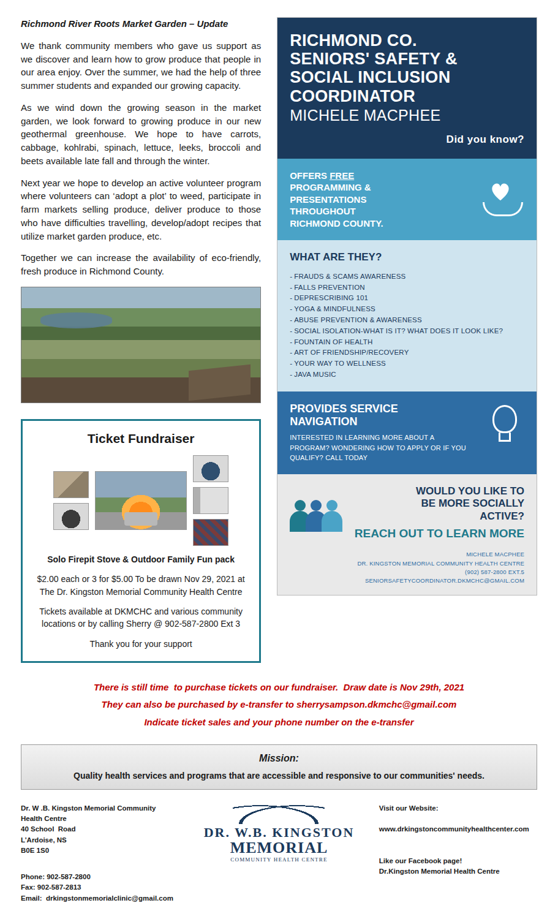Richmond River Roots Market Garden – Update
We thank community members who gave us support as we discover and learn how to grow produce that people in our area enjoy. Over the summer, we had the help of three summer students and expanded our growing capacity.
As we wind down the growing season in the market garden, we look forward to growing produce in our new geothermal greenhouse. We hope to have carrots, cabbage, kohlrabi, spinach, lettuce, leeks, broccoli and beets available late fall and through the winter.
Next year we hope to develop an active volunteer program where volunteers can ‘adopt a plot’ to weed, participate in farm markets selling produce, deliver produce to those who have difficulties travelling, develop/adopt recipes that utilize market garden produce, etc.
Together we can increase the availability of eco-friendly, fresh produce in Richmond County.
Ticket Fundraiser
Solo Firepit Stove & Outdoor Family Fun pack
$2.00 each or 3 for $5.00 To be drawn Nov 29, 2021 at The Dr. Kingston Memorial Community Health Centre
Tickets available at DKMCHC and various community locations or by calling Sherry @ 902-587-2800 Ext 3
Thank you for your support
Richmond Co.
Seniors' Safety &
Social Inclusion
Coordinator Michele MacPhee
Did you know?
Offers free
programming &
presentations
throughout
Richmond County.
What are they?
Frauds & Scams Awareness
Falls Prevention
Deprescribing 101
Yoga & Mindfulness
Abuse Prevention & Awareness
Social Isolation-What is it? What does it look like?
Fountain of Health
Art of Friendship/Recovery
Your Way to Wellness
Java Music
Provides Service
Navigation
Interested in learning more about a program? Wondering how to apply or if you qualify? Call today
Would you like to
be more socially
active?
Reach out to learn more
Michele MacPhee
Dr. Kingston Memorial Community Health Centre
(902) 587-2800 ext.5
seniorsafetycoordinator.dkmchc@gmail.com
There is still time to purchase tickets on our fundraiser. Draw date is Nov 29th, 2021
They can also be purchased by e-transfer to sherrysampson.dkmchc@gmail.com
Indicate ticket sales and your phone number on the e-transfer
Mission:
Quality health services and programs that are accessible and responsive to our communities' needs.
Dr. W .B. Kingston Memorial Community Health Centre
40 School Road
L’Ardoise, NS
B0E 1S0
Phone: 902-587-2800
Fax: 902-587-2813
Email: drkingstonmemorialclinic@gmail.com
DR. W.B. KINGSTON MEMORIAL COMMUNITY HEALTH CENTRE
Visit our Website:
www.drkingstoncommunityhealthcenter.com
Like our Facebook page!
Dr.Kingston Memorial Health Centre